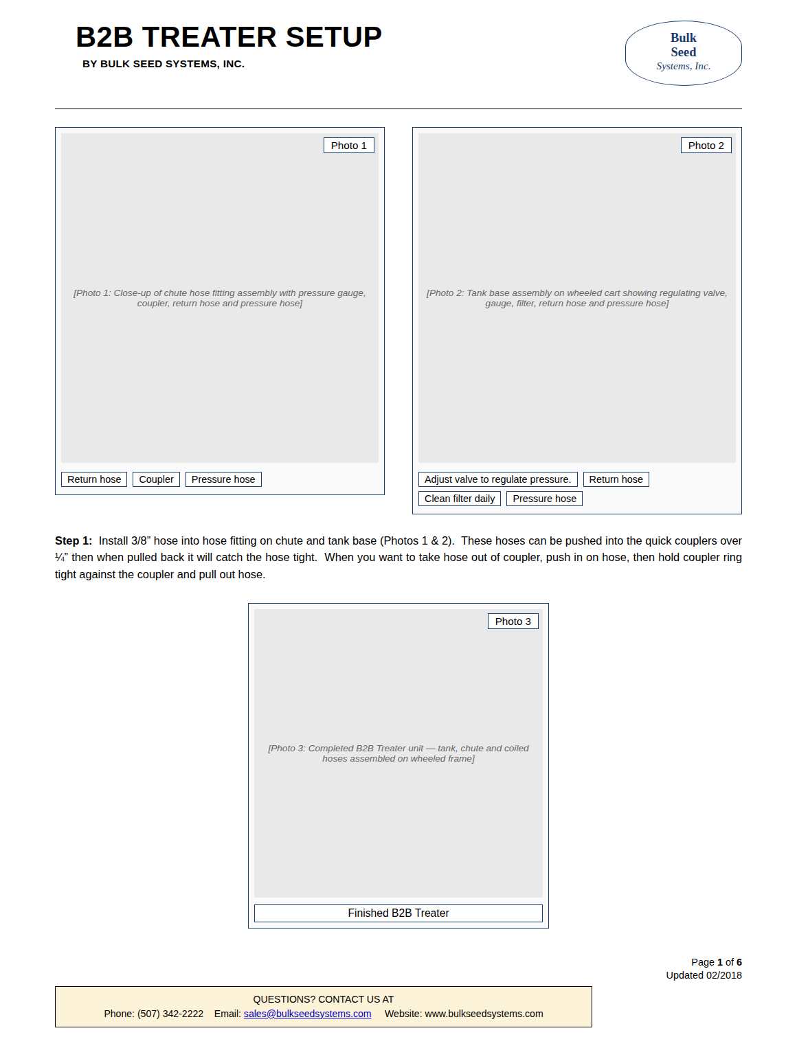B2B TREATER SETUP
BY BULK SEED SYSTEMS, INC.
Bulk
Seed
Systems, Inc.
Photo 1
[Photo 1: Close-up of chute hose fitting assembly with pressure gauge, coupler, return hose and pressure hose]
Return hose
Coupler
Pressure hose
Photo 2
[Photo 2: Tank base assembly on wheeled cart showing regulating valve, gauge, filter, return hose and pressure hose]
Adjust valve to regulate pressure.
Return hose
Clean filter daily
Pressure hose
Step 1: Install 3/8” hose into hose fitting on chute and tank base (Photos 1 & 2). These hoses can be pushed into the quick couplers over ¼” then when pulled back it will catch the hose tight. When you want to take hose out of coupler, push in on hose, then hold coupler ring tight against the coupler and pull out hose.
Photo 3
[Photo 3: Completed B2B Treater unit — tank, chute and coiled hoses assembled on wheeled frame]
Finished B2B Treater
Page 1 of 6
Updated 02/2018
QUESTIONS? CONTACT US AT
Phone: (507) 342-2222 Email: sales@bulkseedsystems.com Website: www.bulkseedsystems.com